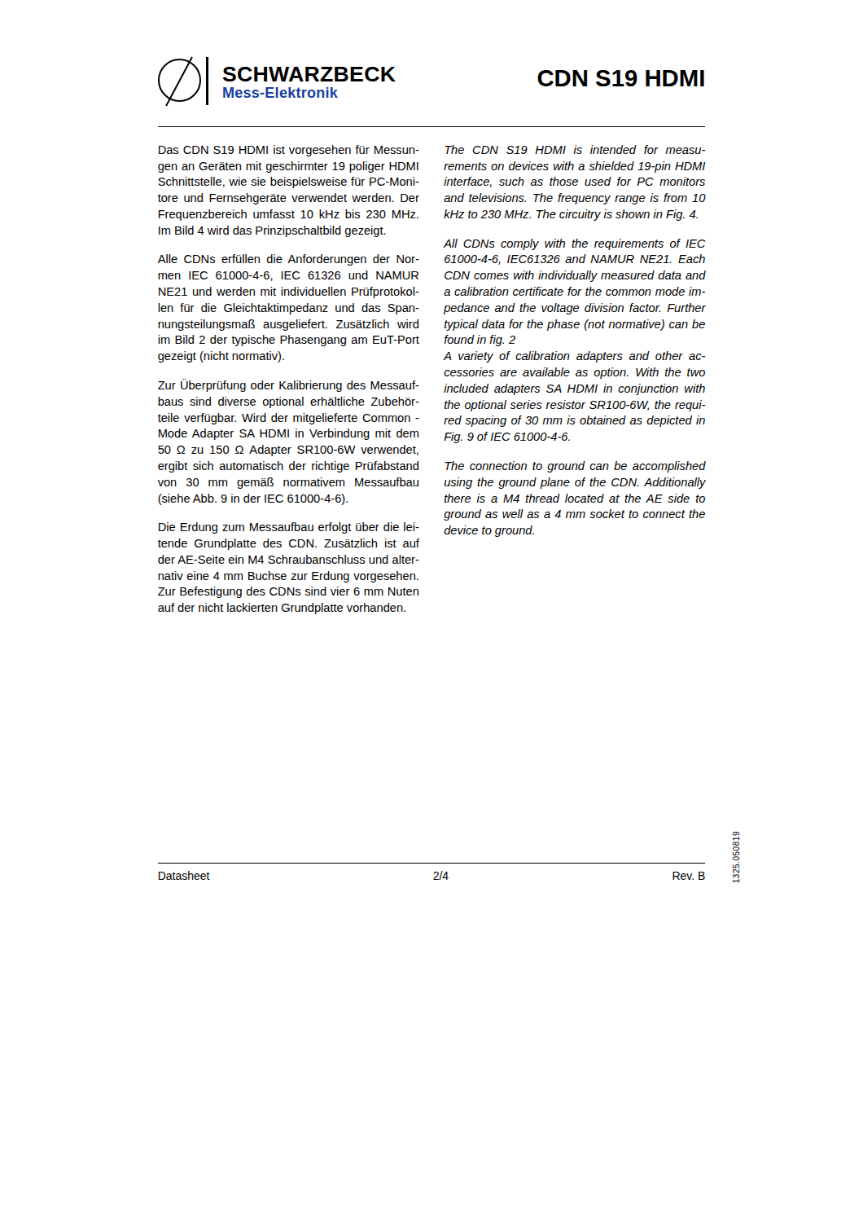SCHWARZBECK
Mess-Elektronik
CDN S19 HDMI
Das CDN S19 HDMI ist vorgesehen für Messungen an Geräten mit geschirmter 19 poliger HDMI Schnittstelle, wie sie beispielsweise für PC-Monitore und Fernsehgeräte verwendet werden. Der Frequenzbereich umfasst 10 kHz bis 230 MHz. Im Bild 4 wird das Prinzipschaltbild gezeigt.
Alle CDNs erfüllen die Anforderungen der Normen IEC 61000-4-6, IEC 61326 und NAMUR NE21 und werden mit individuellen Prüfprotokollen für die Gleichtaktimpedanz und das Spannungsteilungsmaß ausgeliefert. Zusätzlich wird im Bild 2 der typische Phasengang am EuT-Port gezeigt (nicht normativ).
Zur Überprüfung oder Kalibrierung des Messaufbaus sind diverse optional erhältliche Zubehörteile verfügbar. Wird der mitgelieferte Common - Mode Adapter SA HDMI in Verbindung mit dem 50 Ω zu 150 Ω Adapter SR100-6W verwendet, ergibt sich automatisch der richtige Prüfabstand von 30 mm gemäß normativem Messaufbau (siehe Abb. 9 in der IEC 61000-4-6).
Die Erdung zum Messaufbau erfolgt über die leitende Grundplatte des CDN. Zusätzlich ist auf der AE-Seite ein M4 Schraubanschluss und alternativ eine 4 mm Buchse zur Erdung vorgesehen. Zur Befestigung des CDNs sind vier 6 mm Nuten auf der nicht lackierten Grundplatte vorhanden.
The CDN S19 HDMI is intended for measurements on devices with a shielded 19-pin HDMI interface, such as those used for PC monitors and televisions. The frequency range is from 10 kHz to 230 MHz. The circuitry is shown in Fig. 4.
All CDNs comply with the requirements of IEC 61000-4-6, IEC61326 and NAMUR NE21. Each CDN comes with individually measured data and a calibration certificate for the common mode impedance and the voltage division factor. Further typical data for the phase (not normative) can be found in fig. 2
A variety of calibration adapters and other accessories are available as option. With the two included adapters SA HDMI in conjunction with the optional series resistor SR100-6W, the required spacing of 30 mm is obtained as depicted in Fig. 9 of IEC 61000-4-6.
The connection to ground can be accomplished using the ground plane of the CDN. Additionally there is a M4 thread located at the AE side to ground as well as a 4 mm socket to connect the device to ground.
Datasheet
2/4
Rev. B
1325.050819